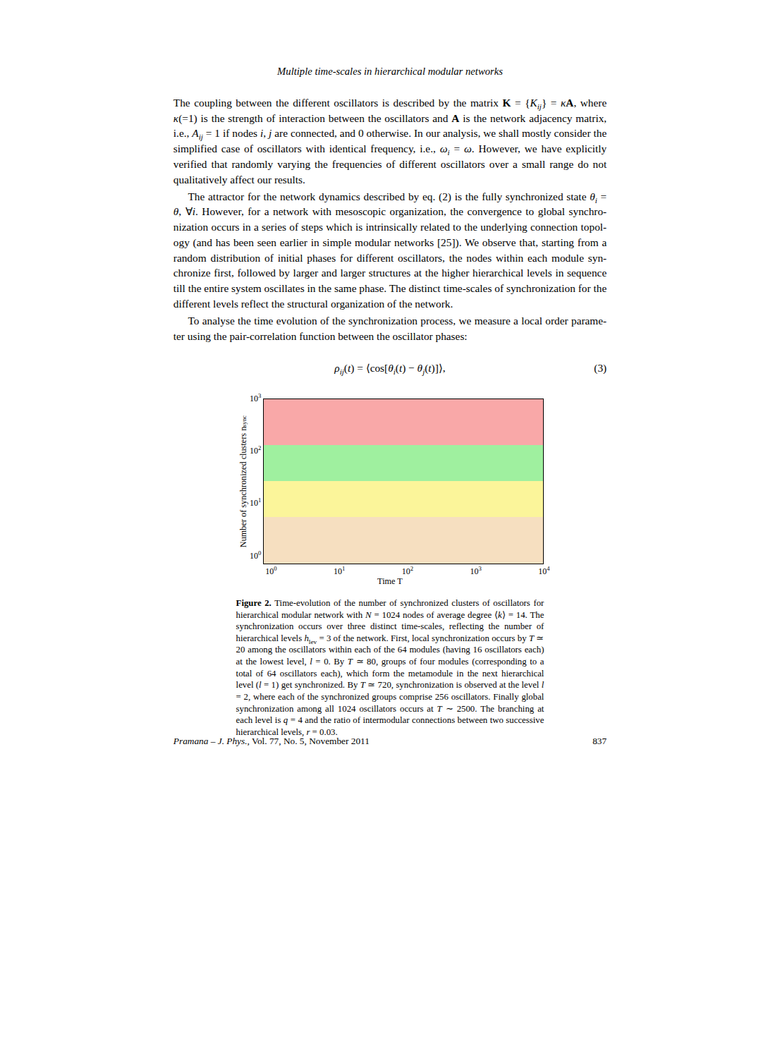Multiple time-scales in hierarchical modular networks
The coupling between the different oscillators is described by the matrix K = {Kij} = κA, where κ(=1) is the strength of interaction between the oscillators and A is the network adjacency matrix, i.e., Aij = 1 if nodes i, j are connected, and 0 otherwise. In our analysis, we shall mostly consider the simplified case of oscillators with identical frequency, i.e., ωi = ω. However, we have explicitly verified that randomly varying the frequencies of different oscillators over a small range do not qualitatively affect our results.
The attractor for the network dynamics described by eq. (2) is the fully synchronized state θi = θ, ∀i. However, for a network with mesoscopic organization, the convergence to global synchronization occurs in a series of steps which is intrinsically related to the underlying connection topology (and has been seen earlier in simple modular networks [25]). We observe that, starting from a random distribution of initial phases for different oscillators, the nodes within each module synchronize first, followed by larger and larger structures at the higher hierarchical levels in sequence till the entire system oscillates in the same phase. The distinct time-scales of synchronization for the different levels reflect the structural organization of the network.
To analyse the time evolution of the synchronization process, we measure a local order parameter using the pair-correlation function between the oscillator phases:
ρij(t) = ⟨cos[θi(t) − θj(t)]⟩, (3)
Number of synchronized clusters nsync
103 102 101 100
100 101 102 103 104
Time T
Figure 2. Time-evolution of the number of synchronized clusters of oscillators for hierarchical modular network with N = 1024 nodes of average degree ⟨k⟩ = 14. The synchronization occurs over three distinct time-scales, reflecting the number of hierarchical levels hlev = 3 of the network. First, local synchronization occurs by T ≃ 20 among the oscillators within each of the 64 modules (having 16 oscillators each) at the lowest level, l = 0. By T ≃ 80, groups of four modules (corresponding to a total of 64 oscillators each), which form the metamodule in the next hierarchical level (l = 1) get synchronized. By T ≃ 720, synchronization is observed at the level l = 2, where each of the synchronized groups comprise 256 oscillators. Finally global synchronization among all 1024 oscillators occurs at T ∼ 2500. The branching at each level is q = 4 and the ratio of intermodular connections between two successive hierarchical levels, r = 0.03.
Pramana – J. Phys., Vol. 77, No. 5, November 2011
837